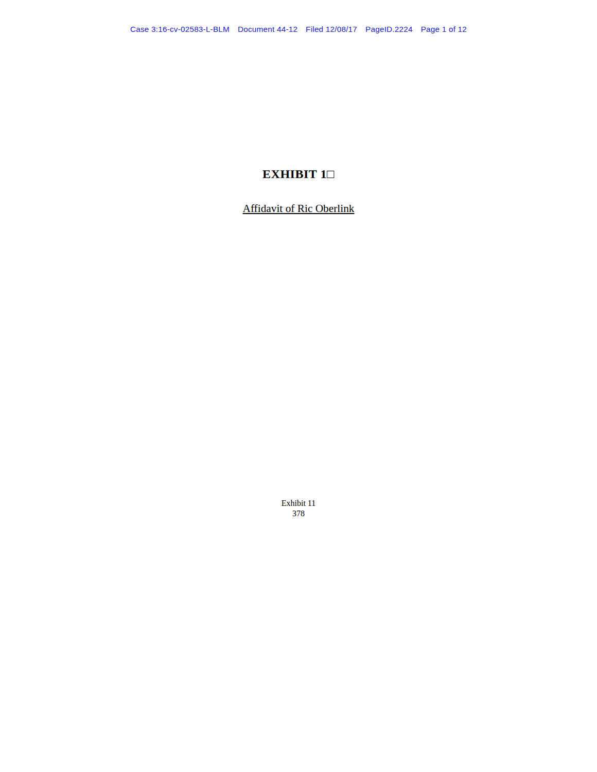Case 3:16-cv-02583-L-BLM Document 44-12 Filed 12/08/17 PageID.2224 Page 1 of 12
EXHIBIT 1□
Affidavit of Ric Oberlink
Exhibit 11 378